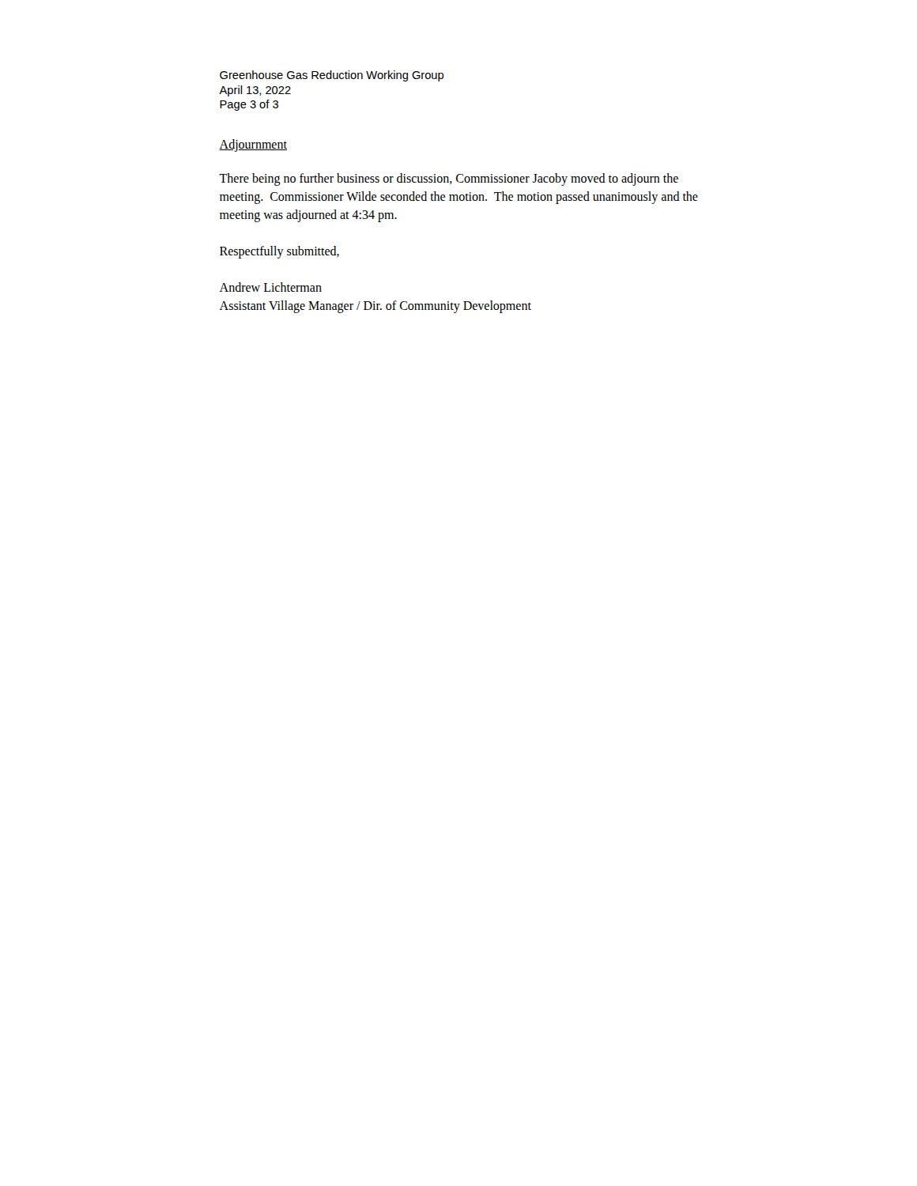Greenhouse Gas Reduction Working Group
April 13, 2022
Page 3 of 3
Adjournment
There being no further business or discussion, Commissioner Jacoby moved to adjourn the meeting. Commissioner Wilde seconded the motion. The motion passed unanimously and the meeting was adjourned at 4:34 pm.
Respectfully submitted,
Andrew Lichterman
Assistant Village Manager / Dir. of Community Development